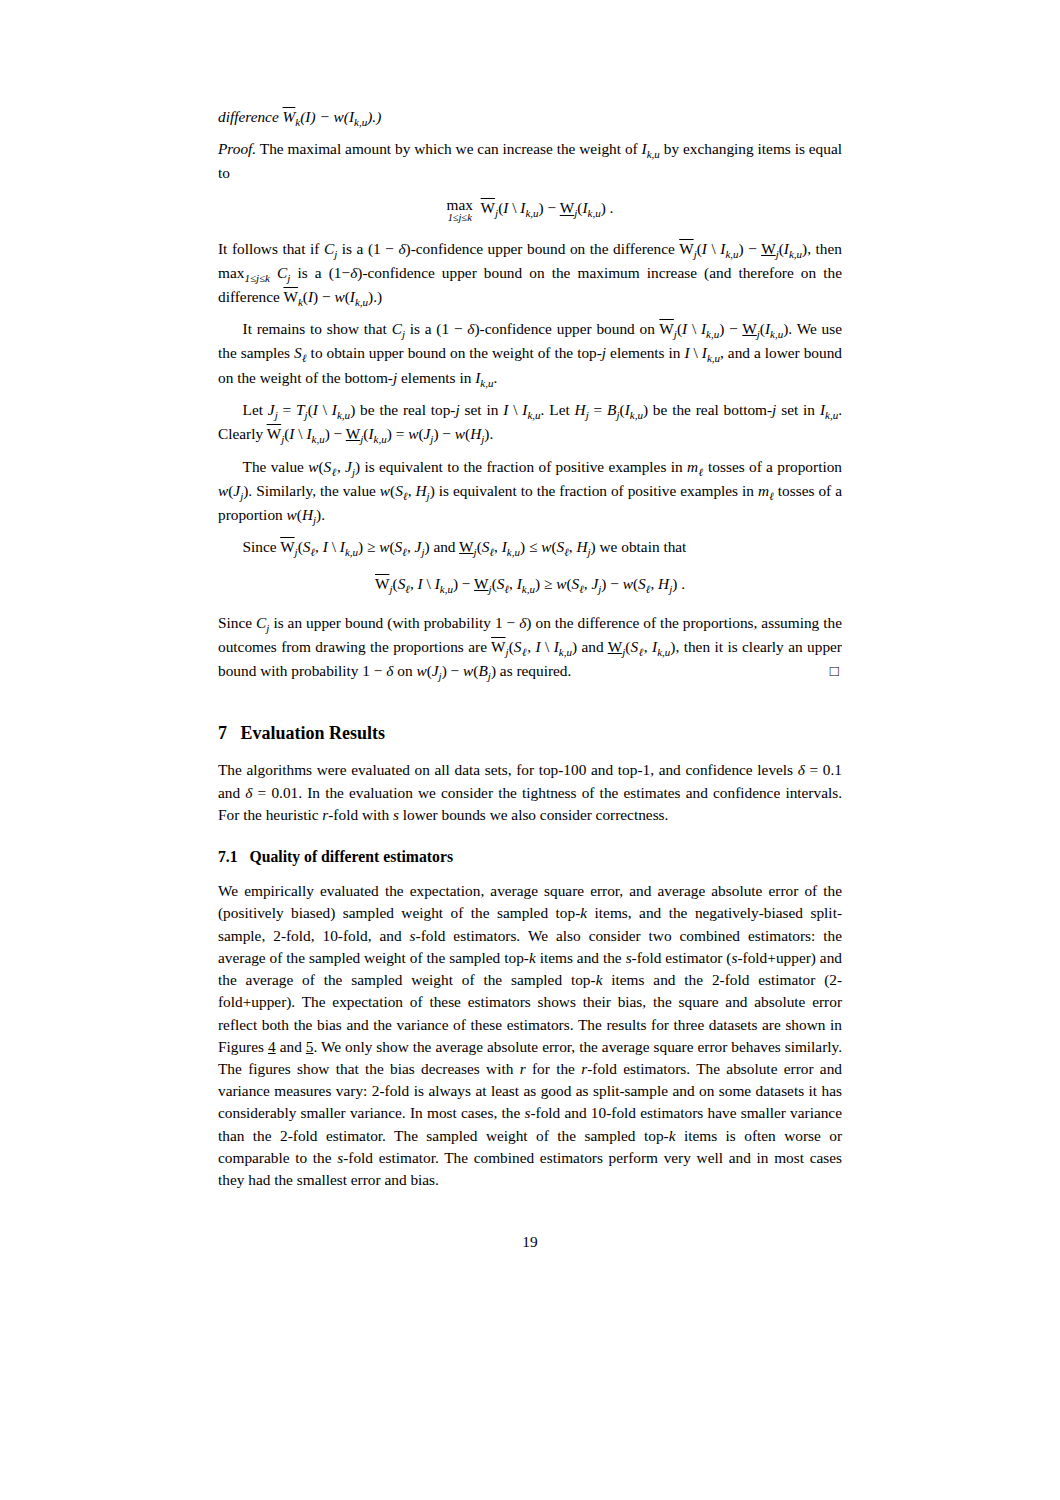difference Wk(I) − w(Ik,u).)
Proof. The maximal amount by which we can increase the weight of Ik,u by exchanging items is equal to
max 1≤j≤k Wj(I \ Ik,u) − Wj(Ik,u) .
It follows that if Cj is a (1 − δ)-confidence upper bound on the difference Wj(I \ Ik,u) − Wj(Ik,u), then max1≤j≤k Cj is a (1−δ)-confidence upper bound on the maximum increase (and therefore on the difference Wk(I) − w(Ik,u).)
It remains to show that Cj is a (1 − δ)-confidence upper bound on Wj(I \ Ik,u) − Wj(Ik,u). We use the samples Sℓ to obtain upper bound on the weight of the top-j elements in I \ Ik,u, and a lower bound on the weight of the bottom-j elements in Ik,u.
Let Jj = Tj(I \ Ik,u) be the real top-j set in I \ Ik,u. Let Hj = Bj(Ik,u) be the real bottom-j set in Ik,u. Clearly Wj(I \ Ik,u) − Wj(Ik,u) = w(Jj) − w(Hj).
The value w(Sℓ, Jj) is equivalent to the fraction of positive examples in mℓ tosses of a proportion w(Jj). Similarly, the value w(Sℓ, Hj) is equivalent to the fraction of positive examples in mℓ tosses of a proportion w(Hj).
Since Wj(Sℓ, I \ Ik,u) ≥ w(Sℓ, Jj) and Wj(Sℓ, Ik,u) ≤ w(Sℓ, Hj) we obtain that
Wj(Sℓ, I \ Ik,u) − Wj(Sℓ, Ik,u) ≥ w(Sℓ, Jj) − w(Sℓ, Hj) .
Since Cj is an upper bound (with probability 1 − δ) on the difference of the proportions, assuming the outcomes from drawing the proportions are Wj(Sℓ, I \ Ik,u) and Wj(Sℓ, Ik,u), then it is clearly an upper bound with probability 1 − δ on w(Jj) − w(Bj) as required. □
7 Evaluation Results
The algorithms were evaluated on all data sets, for top-100 and top-1, and confidence levels δ = 0.1 and δ = 0.01. In the evaluation we consider the tightness of the estimates and confidence intervals. For the heuristic r-fold with s lower bounds we also consider correctness.
7.1 Quality of different estimators
We empirically evaluated the expectation, average square error, and average absolute error of the (positively biased) sampled weight of the sampled top-k items, and the negatively-biased split-sample, 2-fold, 10-fold, and s-fold estimators. We also consider two combined estimators: the average of the sampled weight of the sampled top-k items and the s-fold estimator (s-fold+upper) and the average of the sampled weight of the sampled top-k items and the 2-fold estimator (2-fold+upper). The expectation of these estimators shows their bias, the square and absolute error reflect both the bias and the variance of these estimators. The results for three datasets are shown in Figures 4 and 5. We only show the average absolute error, the average square error behaves similarly. The figures show that the bias decreases with r for the r-fold estimators. The absolute error and variance measures vary: 2-fold is always at least as good as split-sample and on some datasets it has considerably smaller variance. In most cases, the s-fold and 10-fold estimators have smaller variance than the 2-fold estimator. The sampled weight of the sampled top-k items is often worse or comparable to the s-fold estimator. The combined estimators perform very well and in most cases they had the smallest error and bias.
19